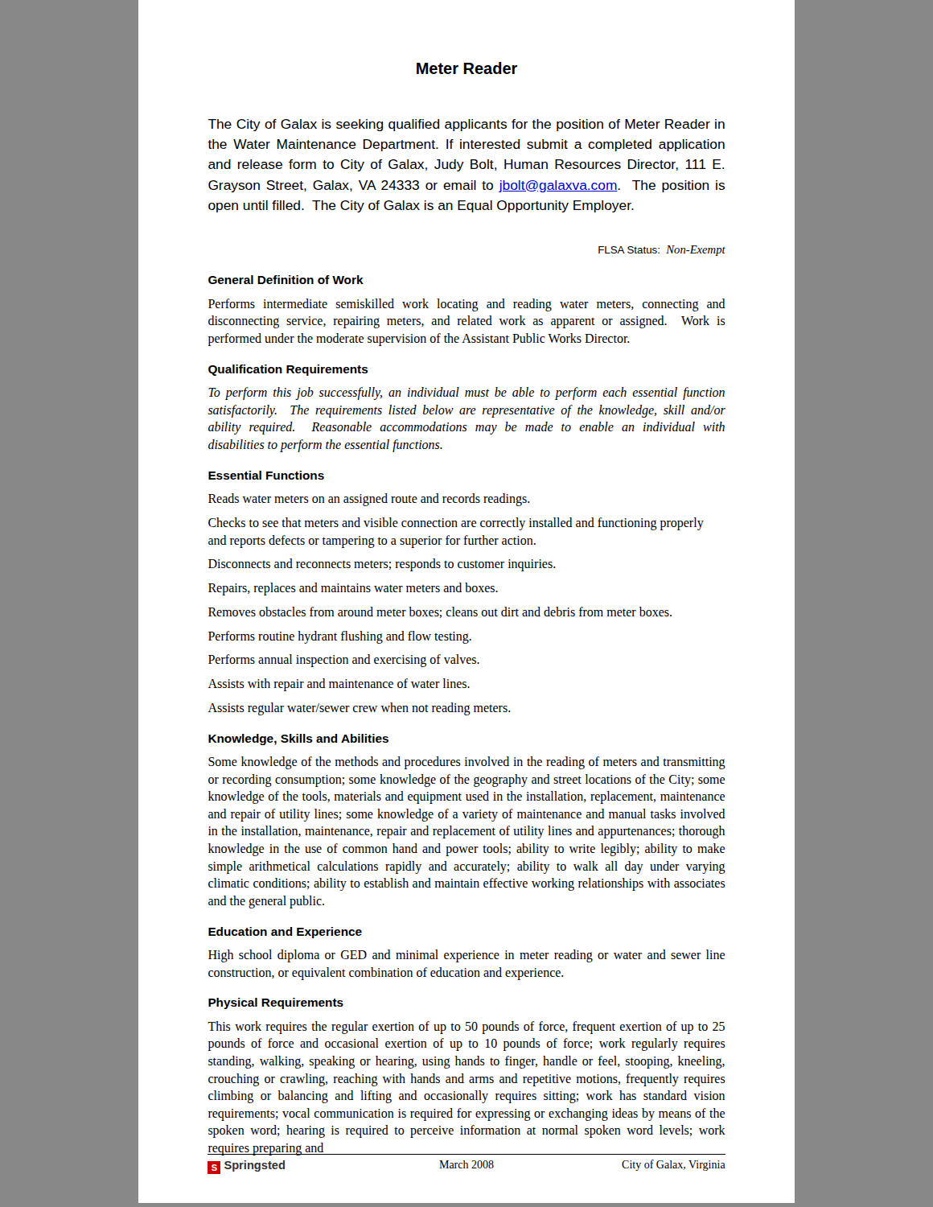Meter Reader
The City of Galax is seeking qualified applicants for the position of Meter Reader in the Water Maintenance Department. If interested submit a completed application and release form to City of Galax, Judy Bolt, Human Resources Director, 111 E. Grayson Street, Galax, VA 24333 or email to jbolt@galaxva.com. The position is open until filled. The City of Galax is an Equal Opportunity Employer.
FLSA Status: Non-Exempt
General Definition of Work
Performs intermediate semiskilled work locating and reading water meters, connecting and disconnecting service, repairing meters, and related work as apparent or assigned. Work is performed under the moderate supervision of the Assistant Public Works Director.
Qualification Requirements
To perform this job successfully, an individual must be able to perform each essential function satisfactorily. The requirements listed below are representative of the knowledge, skill and/or ability required. Reasonable accommodations may be made to enable an individual with disabilities to perform the essential functions.
Essential Functions
Reads water meters on an assigned route and records readings.
Checks to see that meters and visible connection are correctly installed and functioning properly and reports defects or tampering to a superior for further action.
Disconnects and reconnects meters; responds to customer inquiries.
Repairs, replaces and maintains water meters and boxes.
Removes obstacles from around meter boxes; cleans out dirt and debris from meter boxes.
Performs routine hydrant flushing and flow testing.
Performs annual inspection and exercising of valves.
Assists with repair and maintenance of water lines.
Assists regular water/sewer crew when not reading meters.
Knowledge, Skills and Abilities
Some knowledge of the methods and procedures involved in the reading of meters and transmitting or recording consumption; some knowledge of the geography and street locations of the City; some knowledge of the tools, materials and equipment used in the installation, replacement, maintenance and repair of utility lines; some knowledge of a variety of maintenance and manual tasks involved in the installation, maintenance, repair and replacement of utility lines and appurtenances; thorough knowledge in the use of common hand and power tools; ability to write legibly; ability to make simple arithmetical calculations rapidly and accurately; ability to walk all day under varying climatic conditions; ability to establish and maintain effective working relationships with associates and the general public.
Education and Experience
High school diploma or GED and minimal experience in meter reading or water and sewer line construction, or equivalent combination of education and experience.
Physical Requirements
This work requires the regular exertion of up to 50 pounds of force, frequent exertion of up to 25 pounds of force and occasional exertion of up to 10 pounds of force; work regularly requires standing, walking, speaking or hearing, using hands to finger, handle or feel, stooping, kneeling, crouching or crawling, reaching with hands and arms and repetitive motions, frequently requires climbing or balancing and lifting and occasionally requires sitting; work has standard vision requirements; vocal communication is required for expressing or exchanging ideas by means of the spoken word; hearing is required to perceive information at normal spoken word levels; work requires preparing and
| S Springsted | March 2008 | City of Galax, Virginia |